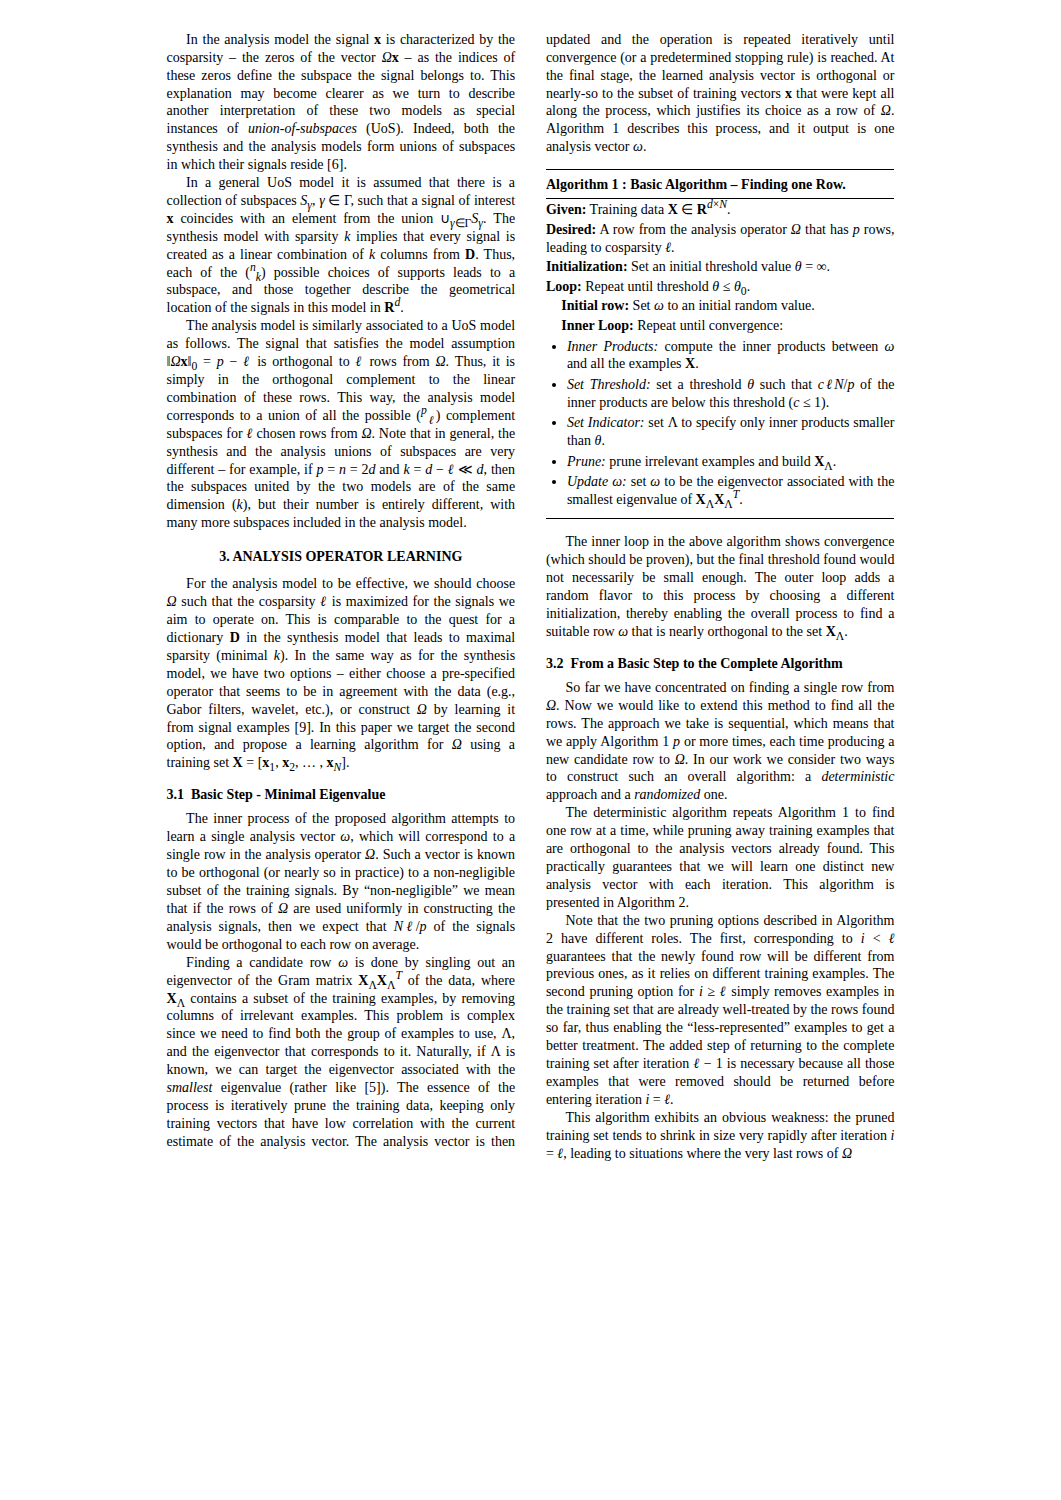In the analysis model the signal x is characterized by the cosparsity – the zeros of the vector Ωx – as the indices of these zeros define the subspace the signal belongs to. This explanation may become clearer as we turn to describe another interpretation of these two models as special instances of union-of-subspaces (UoS). Indeed, both the synthesis and the analysis models form unions of subspaces in which their signals reside [6].
In a general UoS model it is assumed that there is a collection of subspaces Sγ, γ ∈ Γ, such that a signal of interest x coincides with an element from the union ∪γ∈ΓSγ. The synthesis model with sparsity k implies that every signal is created as a linear combination of k columns from D. Thus, each of the (nk) possible choices of supports leads to a subspace, and those together describe the geometrical location of the signals in this model in Rd.
The analysis model is similarly associated to a UoS model as follows. The signal that satisfies the model assumption ‖Ωx‖0 = p − ℓ is orthogonal to ℓ rows from Ω. Thus, it is simply in the orthogonal complement to the linear combination of these rows. This way, the analysis model corresponds to a union of all the possible (pℓ) complement subspaces for ℓ chosen rows from Ω. Note that in general, the synthesis and the analysis unions of subspaces are very different – for example, if p = n = 2d and k = d − ℓ ≪ d, then the subspaces united by the two models are of the same dimension (k), but their number is entirely different, with many more subspaces included in the analysis model.
3. Analysis Operator Learning
For the analysis model to be effective, we should choose Ω such that the cosparsity ℓ is maximized for the signals we aim to operate on. This is comparable to the quest for a dictionary D in the synthesis model that leads to maximal sparsity (minimal k). In the same way as for the synthesis model, we have two options – either choose a pre-specified operator that seems to be in agreement with the data (e.g., Gabor filters, wavelet, etc.), or construct Ω by learning it from signal examples [9]. In this paper we target the second option, and propose a learning algorithm for Ω using a training set X = [x1, x2, … , xN].
3.1 Basic Step - Minimal Eigenvalue
The inner process of the proposed algorithm attempts to learn a single analysis vector ω, which will correspond to a single row in the analysis operator Ω. Such a vector is known to be orthogonal (or nearly so in practice) to a non-negligible subset of the training signals. By “non-negligible” we mean that if the rows of Ω are used uniformly in constructing the analysis signals, then we expect that Nℓ/p of the signals would be orthogonal to each row on average.
Finding a candidate row ω is done by singling out an eigenvector of the Gram matrix XΛXΛT of the data, where XΛ contains a subset of the training examples, by removing columns of irrelevant examples. This problem is complex since we need to find both the group of examples to use, Λ, and the eigenvector that corresponds to it. Naturally, if Λ is known, we can target the eigenvector associated with the smallest eigenvalue (rather like [5]). The essence of the process is iteratively prune the training data, keeping only training vectors that have low correlation with the current estimate of the analysis vector. The analysis vector is then updated and the operation is repeated iteratively until convergence (or a predetermined stopping rule) is reached. At the final stage, the learned analysis vector is orthogonal or nearly-so to the subset of training vectors x that were kept all along the process, which justifies its choice as a row of Ω. Algorithm 1 describes this process, and it output is one analysis vector ω.
Algorithm 1 : Basic Algorithm – Finding one Row.
Given: Training data X ∈ Rd×N.
Desired: A row from the analysis operator Ω that has p rows, leading to cosparsity ℓ.
Initialization: Set an initial threshold value θ = ∞.
Loop: Repeat until threshold θ ≤ θ0.
Initial row: Set ω to an initial random value.
Inner Loop: Repeat until convergence:
Inner Products: compute the inner products between ω and all the examples X.
Set Threshold: set a threshold θ such that cℓN/p of the inner products are below this threshold (c ≤ 1).
Set Indicator: set Λ to specify only inner products smaller than θ.
Prune: prune irrelevant examples and build XΛ.
Update ω: set ω to be the eigenvector associated with the smallest eigenvalue of XΛXΛT.
The inner loop in the above algorithm shows convergence (which should be proven), but the final threshold found would not necessarily be small enough. The outer loop adds a random flavor to this process by choosing a different initialization, thereby enabling the overall process to find a suitable row ω that is nearly orthogonal to the set XΛ.
3.2 From a Basic Step to the Complete Algorithm
So far we have concentrated on finding a single row from Ω. Now we would like to extend this method to find all the rows. The approach we take is sequential, which means that we apply Algorithm 1 p or more times, each time producing a new candidate row to Ω. In our work we consider two ways to construct such an overall algorithm: a deterministic approach and a randomized one.
The deterministic algorithm repeats Algorithm 1 to find one row at a time, while pruning away training examples that are orthogonal to the analysis vectors already found. This practically guarantees that we will learn one distinct new analysis vector with each iteration. This algorithm is presented in Algorithm 2.
Note that the two pruning options described in Algorithm 2 have different roles. The first, corresponding to i < ℓ guarantees that the newly found row will be different from previous ones, as it relies on different training examples. The second pruning option for i ≥ ℓ simply removes examples in the training set that are already well-treated by the rows found so far, thus enabling the “less-represented” examples to get a better treatment. The added step of returning to the complete training set after iteration ℓ − 1 is necessary because all those examples that were removed should be returned before entering iteration i = ℓ.
This algorithm exhibits an obvious weakness: the pruned training set tends to shrink in size very rapidly after iteration i = ℓ, leading to situations where the very last rows of Ω